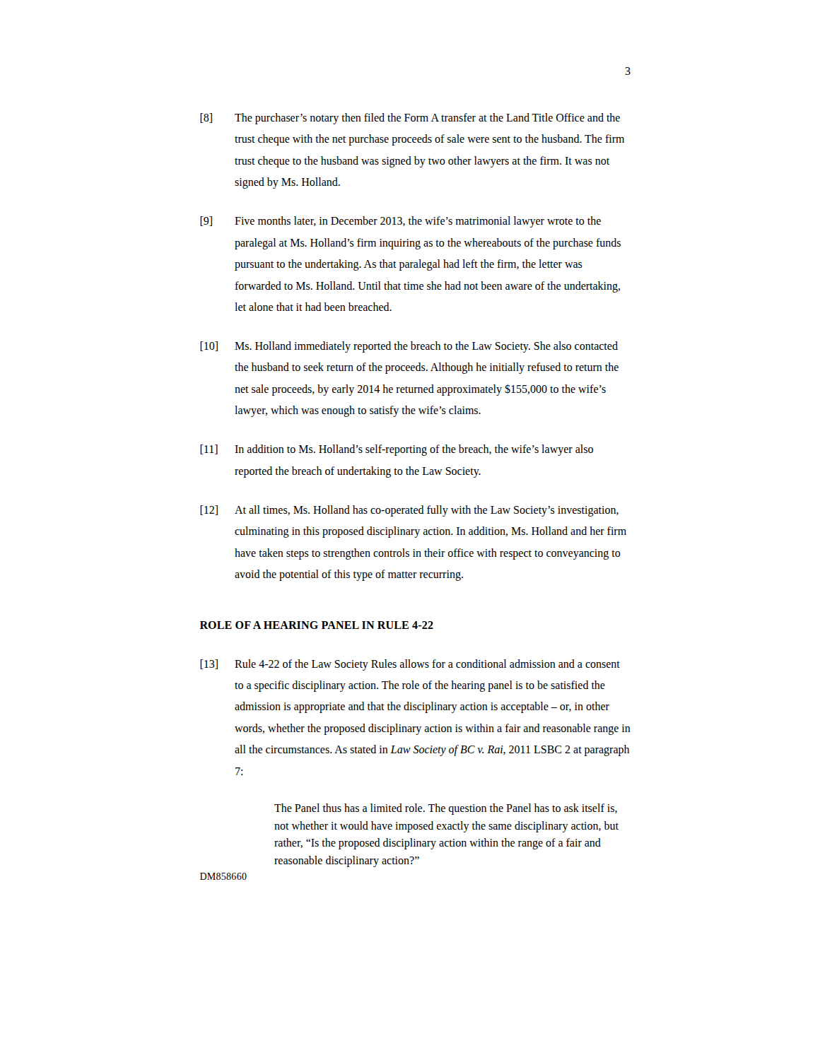3
[8]
The purchaser’s notary then filed the Form A transfer at the Land Title Office and the trust cheque with the net purchase proceeds of sale were sent to the husband. The firm trust cheque to the husband was signed by two other lawyers at the firm. It was not signed by Ms. Holland.
[9]
Five months later, in December 2013, the wife’s matrimonial lawyer wrote to the paralegal at Ms. Holland’s firm inquiring as to the whereabouts of the purchase funds pursuant to the undertaking. As that paralegal had left the firm, the letter was forwarded to Ms. Holland. Until that time she had not been aware of the undertaking, let alone that it had been breached.
[10]
Ms. Holland immediately reported the breach to the Law Society. She also contacted the husband to seek return of the proceeds. Although he initially refused to return the net sale proceeds, by early 2014 he returned approximately $155,000 to the wife’s lawyer, which was enough to satisfy the wife’s claims.
[11]
In addition to Ms. Holland’s self-reporting of the breach, the wife’s lawyer also reported the breach of undertaking to the Law Society.
[12]
At all times, Ms. Holland has co-operated fully with the Law Society’s investigation, culminating in this proposed disciplinary action. In addition, Ms. Holland and her firm have taken steps to strengthen controls in their office with respect to conveyancing to avoid the potential of this type of matter recurring.
ROLE OF A HEARING PANEL IN RULE 4-22
[13]
Rule 4-22 of the Law Society Rules allows for a conditional admission and a consent to a specific disciplinary action. The role of the hearing panel is to be satisfied the admission is appropriate and that the disciplinary action is acceptable – or, in other words, whether the proposed disciplinary action is within a fair and reasonable range in all the circumstances. As stated in Law Society of BC v. Rai, 2011 LSBC 2 at paragraph 7:
The Panel thus has a limited role. The question the Panel has to ask itself is, not whether it would have imposed exactly the same disciplinary action, but rather, “Is the proposed disciplinary action within the range of a fair and reasonable disciplinary action?”
DM858660